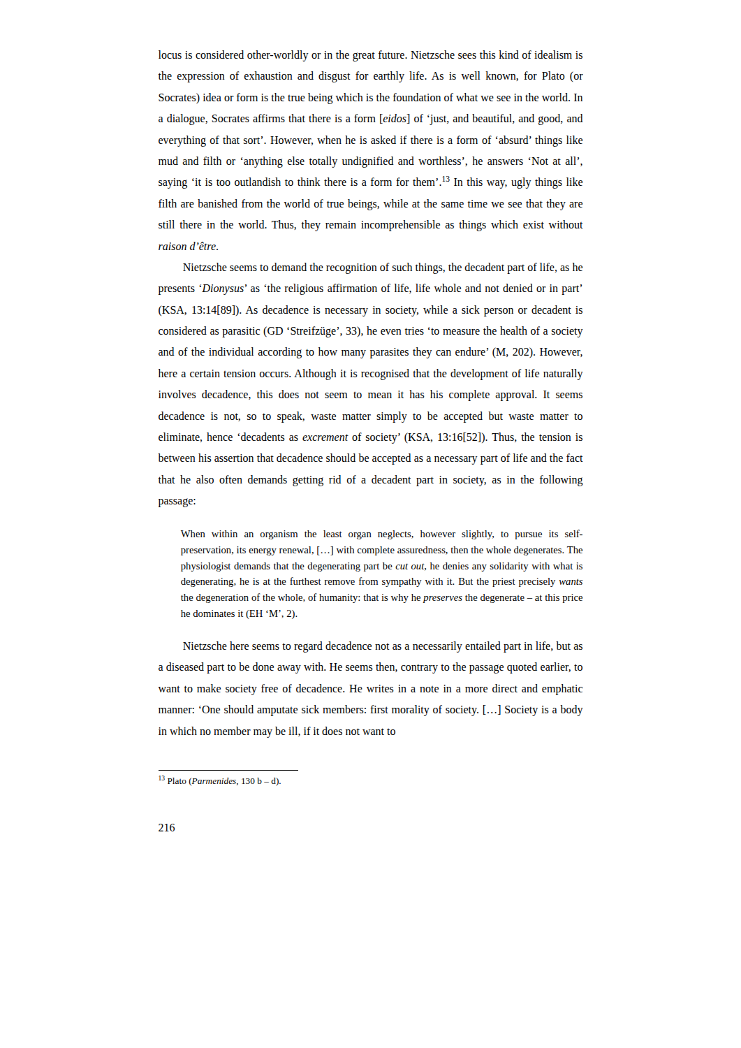locus is considered other-worldly or in the great future. Nietzsche sees this kind of idealism is the expression of exhaustion and disgust for earthly life. As is well known, for Plato (or Socrates) idea or form is the true being which is the foundation of what we see in the world. In a dialogue, Socrates affirms that there is a form [eidos] of ‘just, and beautiful, and good, and everything of that sort’. However, when he is asked if there is a form of ‘absurd’ things like mud and filth or ‘anything else totally undignified and worthless’, he answers ‘Not at all’, saying ‘it is too outlandish to think there is a form for them’.13 In this way, ugly things like filth are banished from the world of true beings, while at the same time we see that they are still there in the world. Thus, they remain incomprehensible as things which exist without raison d’être.
Nietzsche seems to demand the recognition of such things, the decadent part of life, as he presents ‘Dionysus’ as ‘the religious affirmation of life, life whole and not denied or in part’ (KSA, 13:14[89]). As decadence is necessary in society, while a sick person or decadent is considered as parasitic (GD ‘Streifzüge’, 33), he even tries ‘to measure the health of a society and of the individual according to how many parasites they can endure’ (M, 202). However, here a certain tension occurs. Although it is recognised that the development of life naturally involves decadence, this does not seem to mean it has his complete approval. It seems decadence is not, so to speak, waste matter simply to be accepted but waste matter to eliminate, hence ‘decadents as excrement of society’ (KSA, 13:16[52]). Thus, the tension is between his assertion that decadence should be accepted as a necessary part of life and the fact that he also often demands getting rid of a decadent part in society, as in the following passage:
When within an organism the least organ neglects, however slightly, to pursue its self-preservation, its energy renewal, […] with complete assuredness, then the whole degenerates. The physiologist demands that the degenerating part be cut out, he denies any solidarity with what is degenerating, he is at the furthest remove from sympathy with it. But the priest precisely wants the degeneration of the whole, of humanity: that is why he preserves the degenerate – at this price he dominates it (EH ‘M’, 2).
Nietzsche here seems to regard decadence not as a necessarily entailed part in life, but as a diseased part to be done away with. He seems then, contrary to the passage quoted earlier, to want to make society free of decadence. He writes in a note in a more direct and emphatic manner: ‘One should amputate sick members: first morality of society. […] Society is a body in which no member may be ill, if it does not want to
13 Plato (Parmenides, 130 b – d).
216